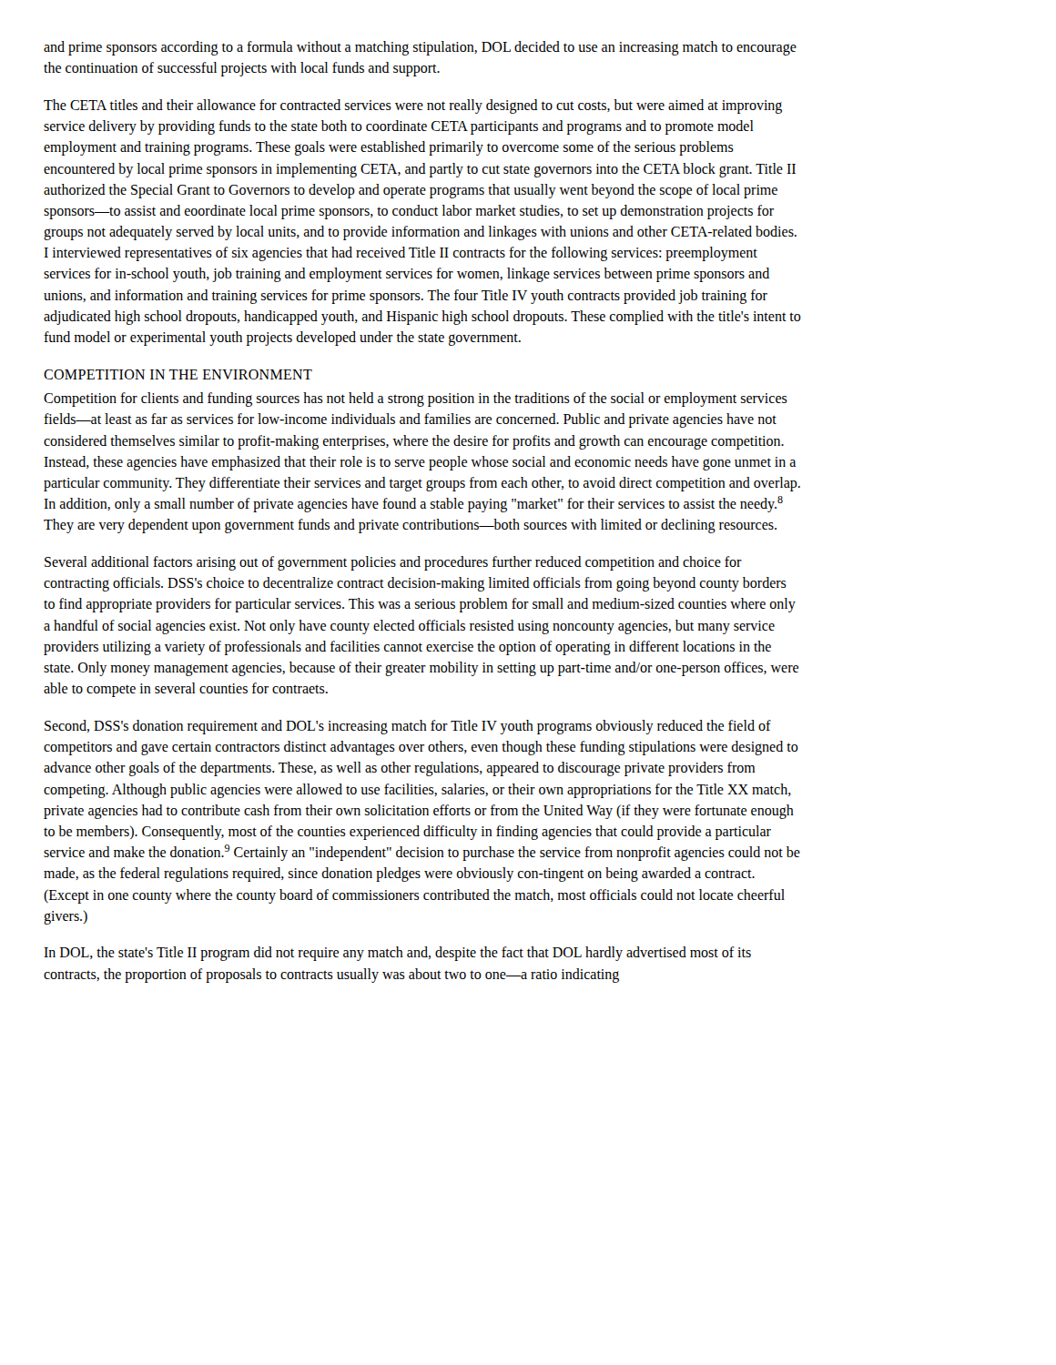and prime sponsors according to a formula without a matching stipulation, DOL decided to use an increasing match to encourage the continuation of successful projects with local funds and support.
The CETA titles and their allowance for contracted services were not really designed to cut costs, but were aimed at improving service delivery by providing funds to the state both to coordinate CETA participants and programs and to promote model employment and training programs. These goals were established primarily to overcome some of the serious problems encountered by local prime sponsors in implementing CETA, and partly to cut state governors into the CETA block grant. Title II authorized the Special Grant to Governors to develop and operate programs that usually went beyond the scope of local prime sponsors—to assist and eoordinate local prime sponsors, to conduct labor market studies, to set up demonstration projects for groups not adequately served by local units, and to provide information and linkages with unions and other CETA-related bodies. I interviewed representatives of six agencies that had received Title II contracts for the following services: preemployment services for in-school youth, job training and employment services for women, linkage services between prime sponsors and unions, and information and training services for prime sponsors. The four Title IV youth contracts provided job training for adjudicated high school dropouts, handicapped youth, and Hispanic high school dropouts. These complied with the title's intent to fund model or experimental youth projects developed under the state government.
COMPETITION IN THE ENVIRONMENT
Competition for clients and funding sources has not held a strong position in the traditions of the social or employment services fields—at least as far as services for low-income individuals and families are concerned. Public and private agencies have not considered themselves similar to profit-making enterprises, where the desire for profits and growth can encourage competition. Instead, these agencies have emphasized that their role is to serve people whose social and economic needs have gone unmet in a particular community. They differentiate their services and target groups from each other, to avoid direct competition and overlap. In addition, only a small number of private agencies have found a stable paying "market" for their services to assist the needy.8 They are very dependent upon government funds and private contributions—both sources with limited or declining resources.
Several additional factors arising out of government policies and procedures further reduced competition and choice for contracting officials. DSS's choice to decentralize contract decision-making limited officials from going beyond county borders to find appropriate providers for particular services. This was a serious problem for small and medium-sized counties where only a handful of social agencies exist. Not only have county elected officials resisted using noncounty agencies, but many service providers utilizing a variety of professionals and facilities cannot exercise the option of operating in different locations in the state. Only money management agencies, because of their greater mobility in setting up part-time and/or one-person offices, were able to compete in several counties for contraets.
Second, DSS's donation requirement and DOL's increasing match for Title IV youth programs obviously reduced the field of competitors and gave certain contractors distinct advantages over others, even though these funding stipulations were designed to advance other goals of the departments. These, as well as other regulations, appeared to discourage private providers from competing. Although public agencies were allowed to use facilities, salaries, or their own appropriations for the Title XX match, private agencies had to contribute cash from their own solicitation efforts or from the United Way (if they were fortunate enough to be members). Consequently, most of the counties experienced difficulty in finding agencies that could provide a particular service and make the donation.9 Certainly an "independent" decision to purchase the service from nonprofit agencies could not be made, as the federal regulations required, since donation pledges were obviously con-tingent on being awarded a contract. (Except in one county where the county board of commissioners contributed the match, most officials could not locate cheerful givers.)
In DOL, the state's Title II program did not require any match and, despite the fact that DOL hardly advertised most of its contracts, the proportion of proposals to contracts usually was about two to one—a ratio indicating